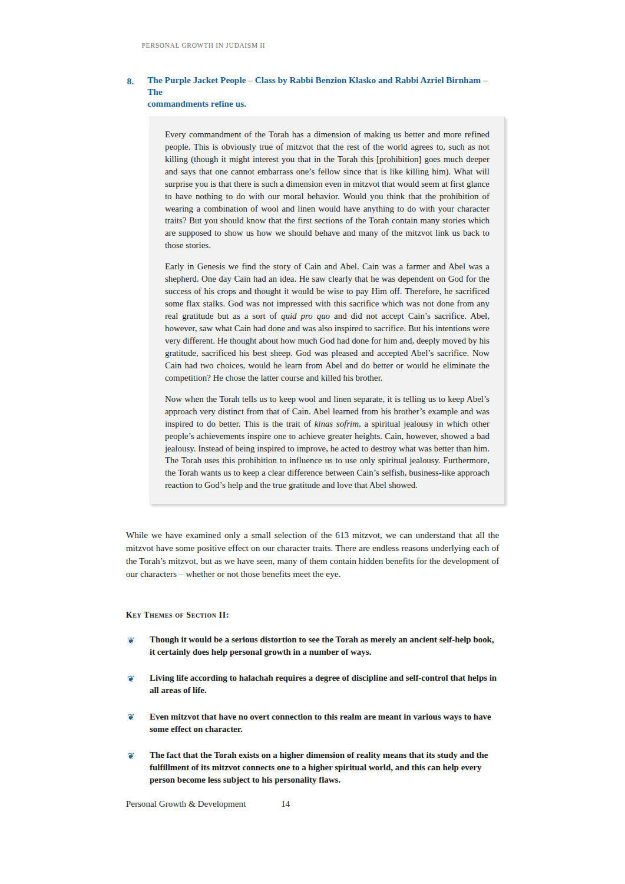Personal Growth in Judaism II
8.
The Purple Jacket People – Class by Rabbi Benzion Klasko and Rabbi Azriel Birnham – The commandments refine us.
Every commandment of the Torah has a dimension of making us better and more refined people. This is obviously true of mitzvot that the rest of the world agrees to, such as not killing (though it might interest you that in the Torah this [prohibition] goes much deeper and says that one cannot embarrass one’s fellow since that is like killing him). What will surprise you is that there is such a dimension even in mitzvot that would seem at first glance to have nothing to do with our moral behavior. Would you think that the prohibition of wearing a combination of wool and linen would have anything to do with your character traits? But you should know that the first sections of the Torah contain many stories which are supposed to show us how we should behave and many of the mitzvot link us back to those stories.
Early in Genesis we find the story of Cain and Abel. Cain was a farmer and Abel was a shepherd. One day Cain had an idea. He saw clearly that he was dependent on God for the success of his crops and thought it would be wise to pay Him off. Therefore, he sacrificed some flax stalks. God was not impressed with this sacrifice which was not done from any real gratitude but as a sort of quid pro quo and did not accept Cain’s sacrifice. Abel, however, saw what Cain had done and was also inspired to sacrifice. But his intentions were very different. He thought about how much God had done for him and, deeply moved by his gratitude, sacrificed his best sheep. God was pleased and accepted Abel’s sacrifice. Now Cain had two choices, would he learn from Abel and do better or would he eliminate the competition? He chose the latter course and killed his brother.
Now when the Torah tells us to keep wool and linen separate, it is telling us to keep Abel’s approach very distinct from that of Cain. Abel learned from his brother’s example and was inspired to do better. This is the trait of kinas sofrim, a spiritual jealousy in which other people’s achievements inspire one to achieve greater heights. Cain, however, showed a bad jealousy. Instead of being inspired to improve, he acted to destroy what was better than him. The Torah uses this prohibition to influence us to use only spiritual jealousy. Furthermore, the Torah wants us to keep a clear difference between Cain’s selfish, business-like approach reaction to God’s help and the true gratitude and love that Abel showed.
While we have examined only a small selection of the 613 mitzvot, we can understand that all the mitzvot have some positive effect on our character traits. There are endless reasons underlying each of the Torah’s mitzvot, but as we have seen, many of them contain hidden benefits for the development of our characters – whether or not those benefits meet the eye.
Key Themes of Section II:
Though it would be a serious distortion to see the Torah as merely an ancient self-help book, it certainly does help personal growth in a number of ways.
Living life according to halachah requires a degree of discipline and self-control that helps in all areas of life.
Even mitzvot that have no overt connection to this realm are meant in various ways to have some effect on character.
The fact that the Torah exists on a higher dimension of reality means that its study and the fulfillment of its mitzvot connects one to a higher spiritual world, and this can help every person become less subject to his personality flaws.
Personal Growth & Development 14